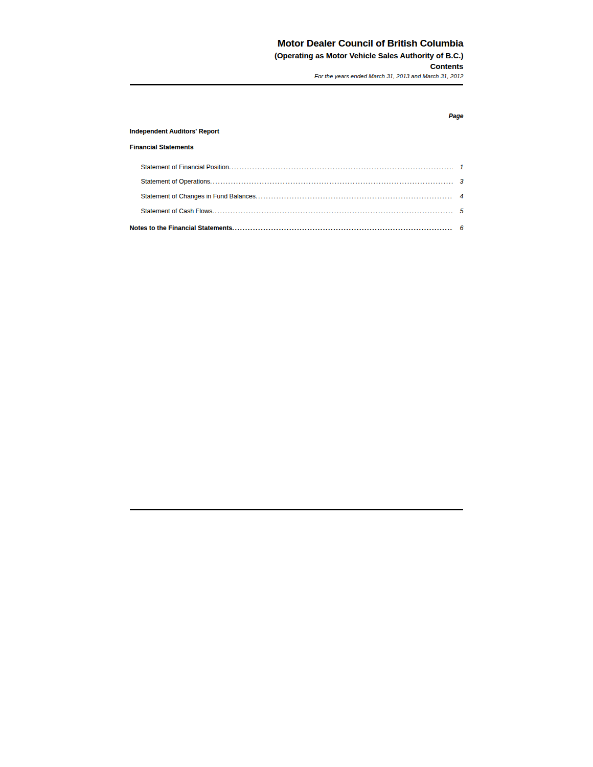Motor Dealer Council of British Columbia
(Operating as Motor Vehicle Sales Authority of B.C.)
Contents
For the years ended March 31, 2013 and March 31, 2012
Page
Independent Auditors' Report
Financial Statements
Statement of Financial Position ........................................................................................................................................... 1
Statement of Operations ..................................................................................................................................................... 3
Statement of Changes in Fund Balances ................................................................................................................. 4
Statement of Cash Flows .................................................................................................................................................... 5
Notes to the Financial Statements ......................................................................................................................... 6